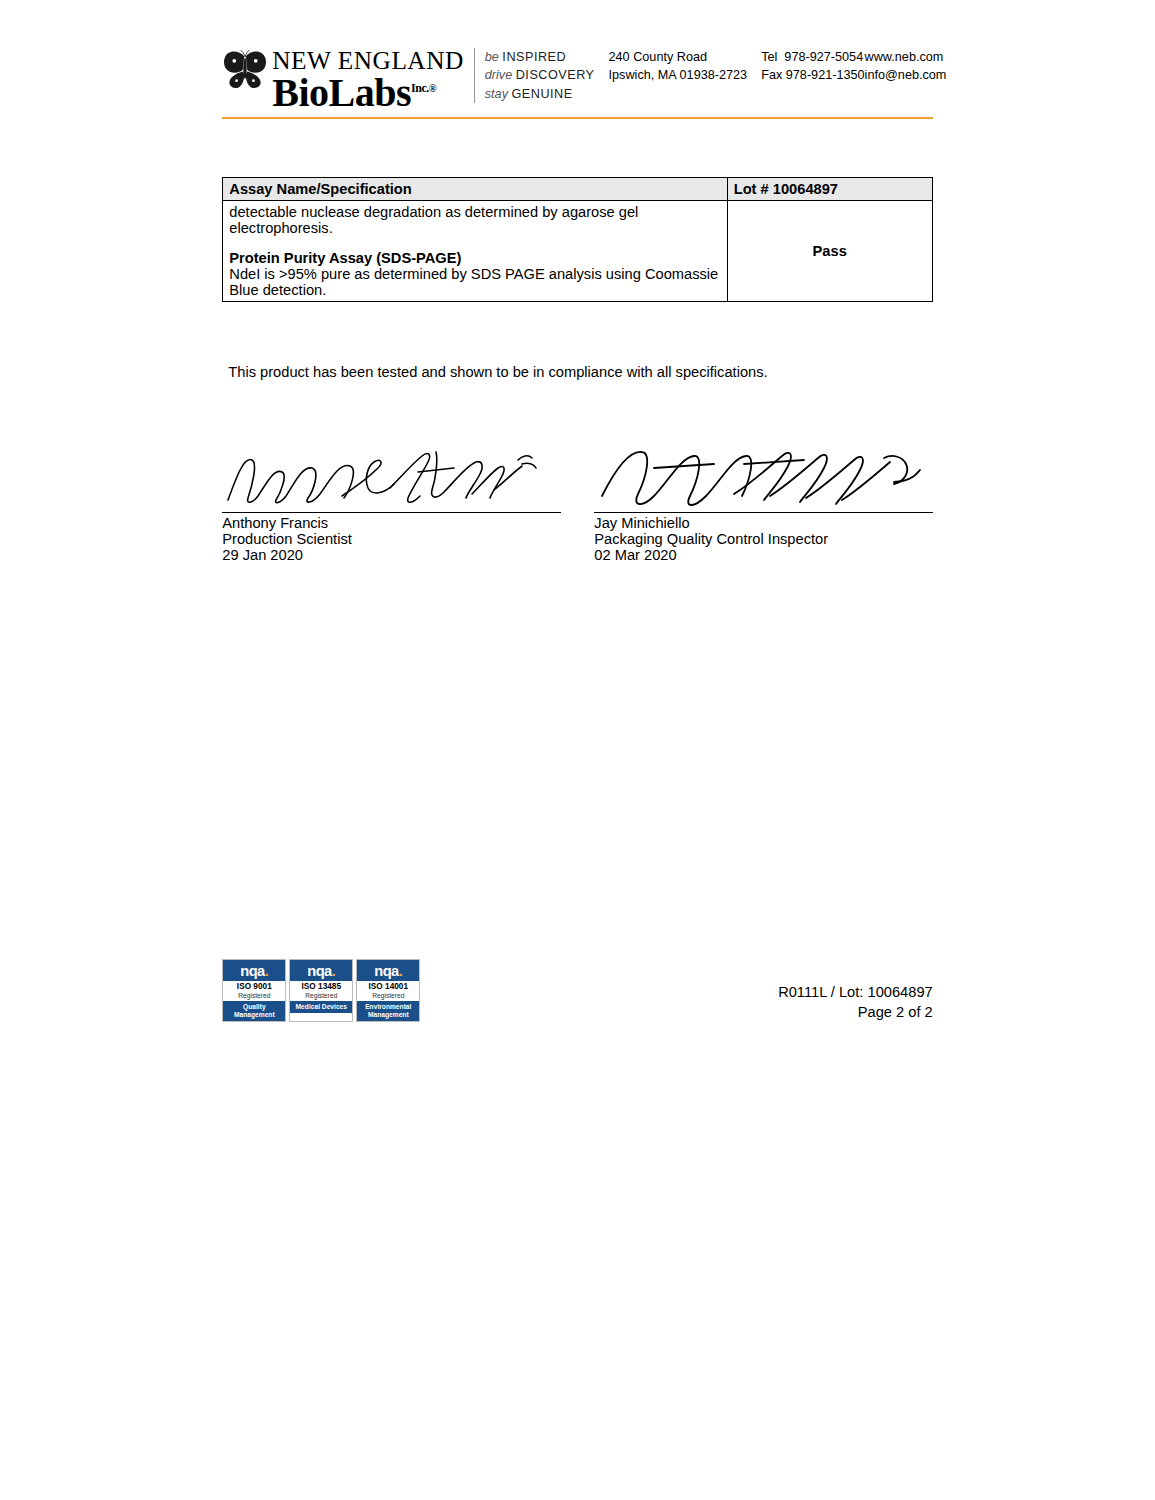NEW ENGLAND
BioLabsInc.®
be INSPIRED
drive DISCOVERY
stay GENUINE
240 County Road
Ipswich, MA 01938-2723
Tel 978-927-5054
Fax 978-921-1350
www.neb.com
info@neb.com
| Assay Name/Specification | Lot # 10064897 |
| --- | --- |
| detectable nuclease degradation as determined by agarose gel electrophoresis. Protein Purity Assay (SDS-PAGE) NdeI is >95% pure as determined by SDS PAGE analysis using Coomassie Blue detection. | Pass |
This product has been tested and shown to be in compliance with all specifications.
Anthony Francis
Production Scientist
29 Jan 2020
Jay Minichiello
Packaging Quality Control Inspector
02 Mar 2020
nqa.
ISO 9001
Registered
Quality
Management
nqa.
ISO 13485
Registered
Medical Devices
nqa.
ISO 14001
Registered
Environmental
Management
R0111L / Lot: 10064897
Page 2 of 2